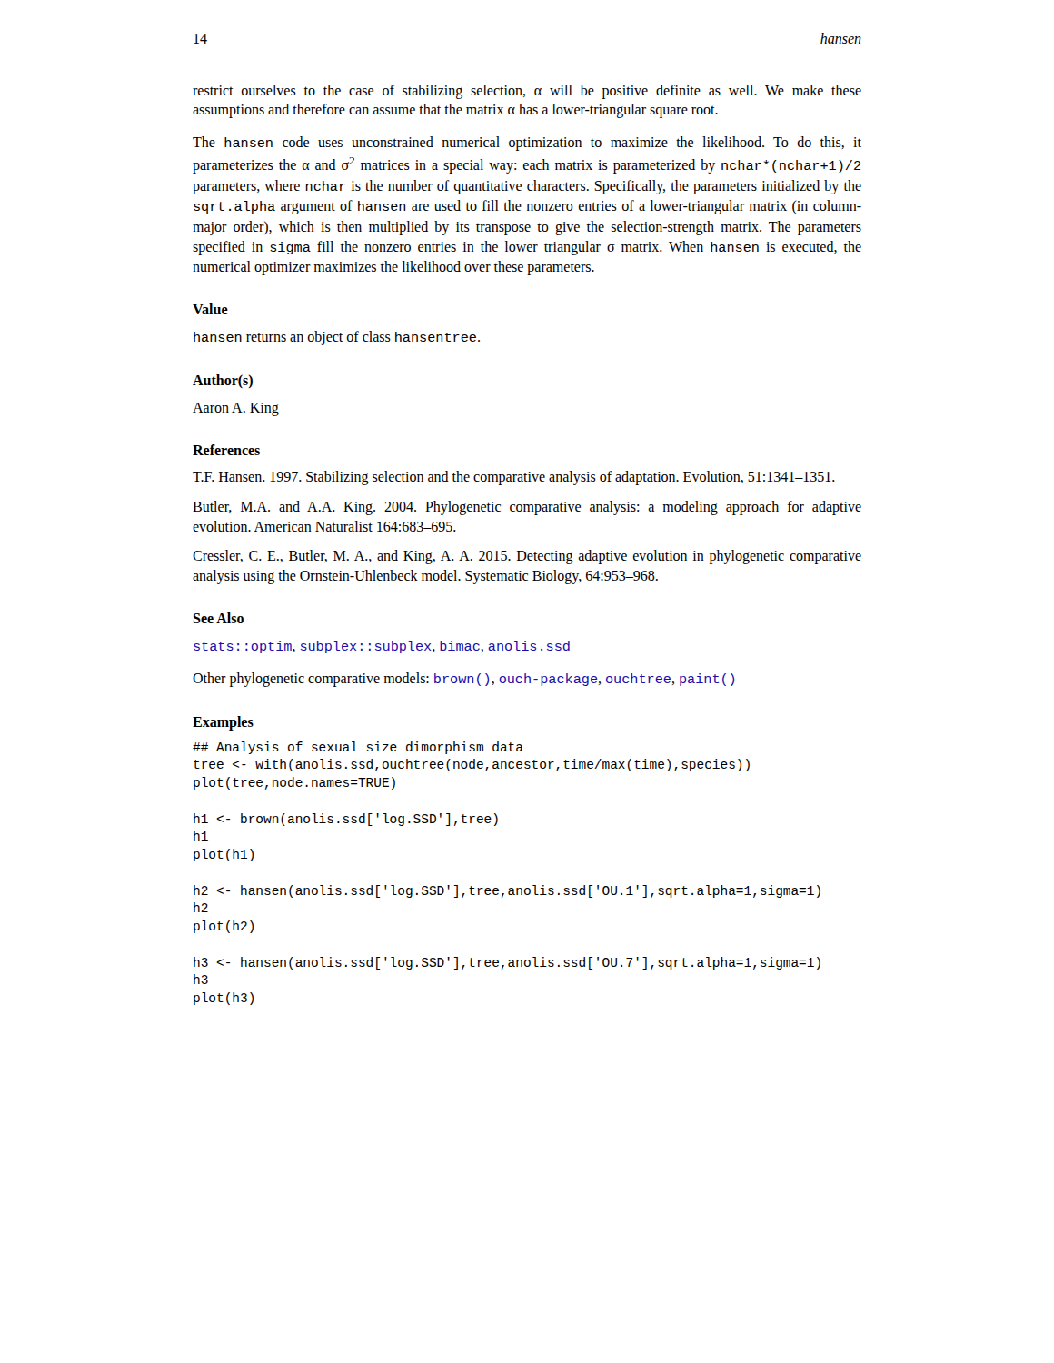14 hansen
restrict ourselves to the case of stabilizing selection, α will be positive definite as well. We make these assumptions and therefore can assume that the matrix α has a lower-triangular square root.
The hansen code uses unconstrained numerical optimization to maximize the likelihood. To do this, it parameterizes the α and σ2 matrices in a special way: each matrix is parameterized by nchar*(nchar+1)/2 parameters, where nchar is the number of quantitative characters. Specifically, the parameters initialized by the sqrt.alpha argument of hansen are used to fill the nonzero entries of a lower-triangular matrix (in column-major order), which is then multiplied by its transpose to give the selection-strength matrix. The parameters specified in sigma fill the nonzero entries in the lower triangular σ matrix. When hansen is executed, the numerical optimizer maximizes the likelihood over these parameters.
Value
hansen returns an object of class hansentree.
Author(s)
Aaron A. King
References
T.F. Hansen. 1997. Stabilizing selection and the comparative analysis of adaptation. Evolution, 51:1341–1351.
Butler, M.A. and A.A. King. 2004. Phylogenetic comparative analysis: a modeling approach for adaptive evolution. American Naturalist 164:683–695.
Cressler, C. E., Butler, M. A., and King, A. A. 2015. Detecting adaptive evolution in phylogenetic comparative analysis using the Ornstein-Uhlenbeck model. Systematic Biology, 64:953–968.
See Also
stats::optim, subplex::subplex, bimac, anolis.ssd
Other phylogenetic comparative models: brown(), ouch-package, ouchtree, paint()
Examples
## Analysis of sexual size dimorphism data
tree <- with(anolis.ssd,ouchtree(node,ancestor,time/max(time),species))
plot(tree,node.names=TRUE)

h1 <- brown(anolis.ssd['log.SSD'],tree)
h1
plot(h1)

h2 <- hansen(anolis.ssd['log.SSD'],tree,anolis.ssd['OU.1'],sqrt.alpha=1,sigma=1)
h2
plot(h2)

h3 <- hansen(anolis.ssd['log.SSD'],tree,anolis.ssd['OU.7'],sqrt.alpha=1,sigma=1)
h3
plot(h3)